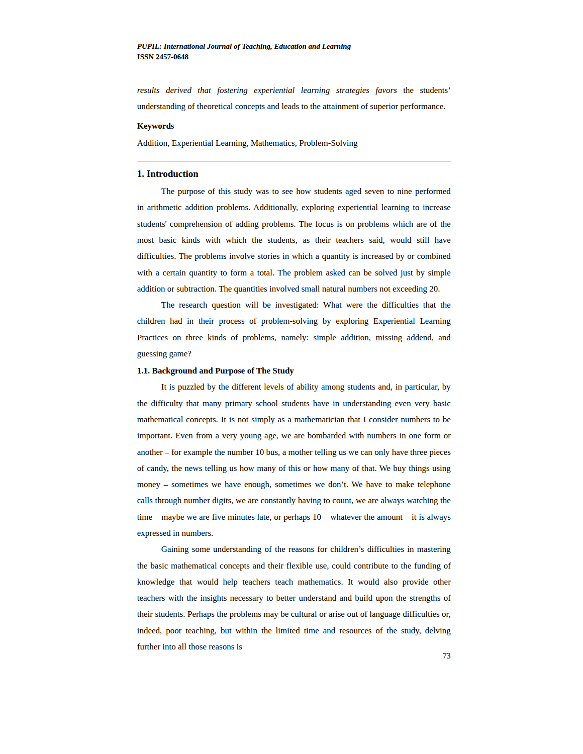PUPIL: International Journal of Teaching, Education and Learning
ISSN 2457-0648
results derived that fostering experiential learning strategies favors the students’ understanding of theoretical concepts and leads to the attainment of superior performance.
Keywords
Addition, Experiential Learning, Mathematics, Problem-Solving
1. Introduction
The purpose of this study was to see how students aged seven to nine performed in arithmetic addition problems. Additionally, exploring experiential learning to increase students' comprehension of adding problems. The focus is on problems which are of the most basic kinds with which the students, as their teachers said, would still have difficulties. The problems involve stories in which a quantity is increased by or combined with a certain quantity to form a total. The problem asked can be solved just by simple addition or subtraction. The quantities involved small natural numbers not exceeding 20.
The research question will be investigated: What were the difficulties that the children had in their process of problem-solving by exploring Experiential Learning Practices on three kinds of problems, namely: simple addition, missing addend, and guessing game?
1.1. Background and Purpose of The Study
It is puzzled by the different levels of ability among students and, in particular, by the difficulty that many primary school students have in understanding even very basic mathematical concepts. It is not simply as a mathematician that I consider numbers to be important. Even from a very young age, we are bombarded with numbers in one form or another – for example the number 10 bus, a mother telling us we can only have three pieces of candy, the news telling us how many of this or how many of that. We buy things using money – sometimes we have enough, sometimes we don’t. We have to make telephone calls through number digits, we are constantly having to count, we are always watching the time – maybe we are five minutes late, or perhaps 10 – whatever the amount – it is always expressed in numbers.
Gaining some understanding of the reasons for children’s difficulties in mastering the basic mathematical concepts and their flexible use, could contribute to the funding of knowledge that would help teachers teach mathematics. It would also provide other teachers with the insights necessary to better understand and build upon the strengths of their students. Perhaps the problems may be cultural or arise out of language difficulties or, indeed, poor teaching, but within the limited time and resources of the study, delving further into all those reasons is
73